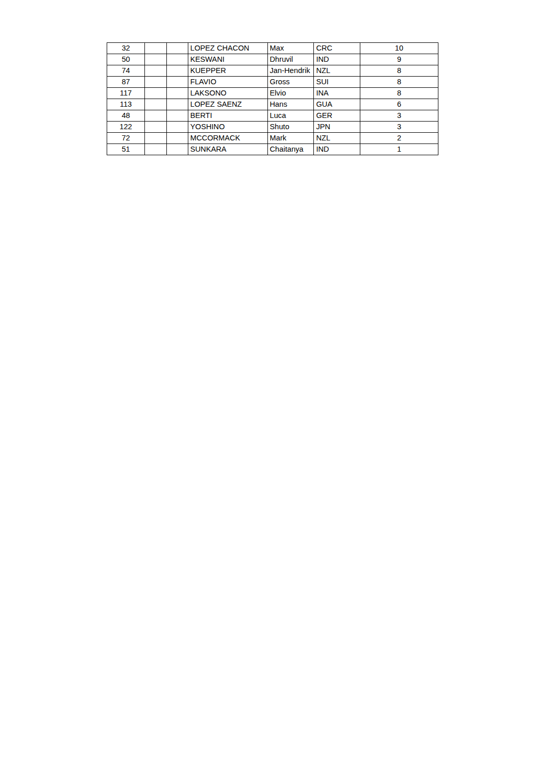| 32 | | | LOPEZ CHACON | Max | CRC | 10 |
| 50 | | | KESWANI | Dhruvil | IND | 9 |
| 74 | | | KUEPPER | Jan-Hendrik | NZL | 8 |
| 87 | | | FLAVIO | Gross | SUI | 8 |
| 117 | | | LAKSONO | Elvio | INA | 8 |
| 113 | | | LOPEZ SAENZ | Hans | GUA | 6 |
| 48 | | | BERTI | Luca | GER | 3 |
| 122 | | | YOSHINO | Shuto | JPN | 3 |
| 72 | | | MCCORMACK | Mark | NZL | 2 |
| 51 | | | SUNKARA | Chaitanya | IND | 1 |